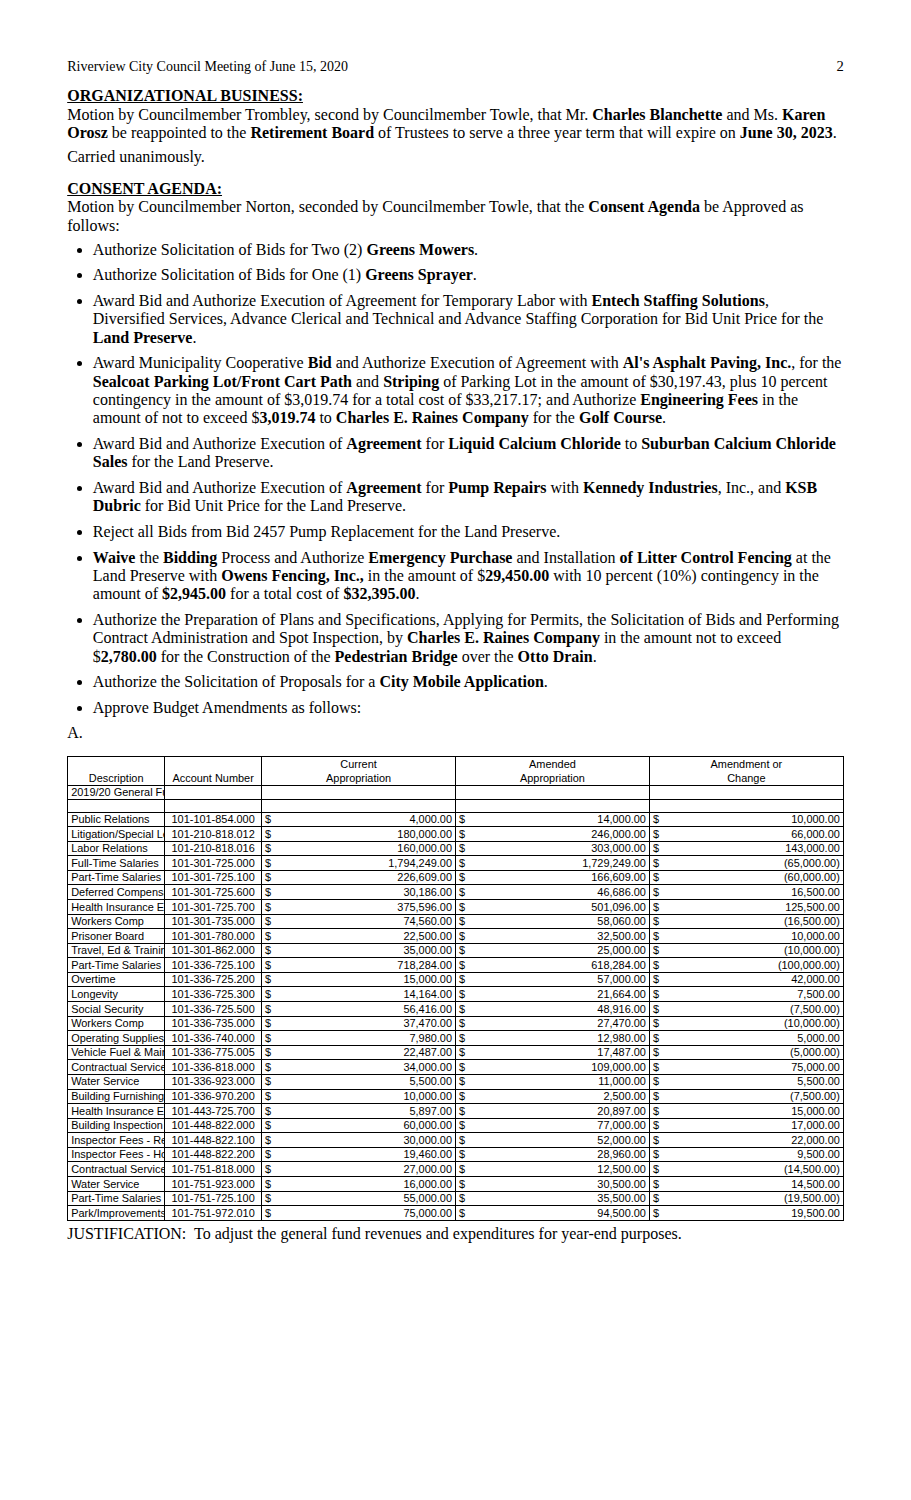Riverview City Council Meeting of June 15, 2020 2
ORGANIZATIONAL BUSINESS:
Motion by Councilmember Trombley, second by Councilmember Towle, that Mr. Charles Blanchette and Ms. Karen Orosz be reappointed to the Retirement Board of Trustees to serve a three year term that will expire on June 30, 2023.
Carried unanimously.
CONSENT AGENDA:
Motion by Councilmember Norton, seconded by Councilmember Towle, that the Consent Agenda be Approved as follows:
Authorize Solicitation of Bids for Two (2) Greens Mowers.
Authorize Solicitation of Bids for One (1) Greens Sprayer.
Award Bid and Authorize Execution of Agreement for Temporary Labor with Entech Staffing Solutions, Diversified Services, Advance Clerical and Technical and Advance Staffing Corporation for Bid Unit Price for the Land Preserve.
Award Municipality Cooperative Bid and Authorize Execution of Agreement with Al's Asphalt Paving, Inc., for the Sealcoat Parking Lot/Front Cart Path and Striping of Parking Lot in the amount of $30,197.43, plus 10 percent contingency in the amount of $3,019.74 for a total cost of $33,217.17; and Authorize Engineering Fees in the amount of not to exceed $3,019.74 to Charles E. Raines Company for the Golf Course.
Award Bid and Authorize Execution of Agreement for Liquid Calcium Chloride to Suburban Calcium Chloride Sales for the Land Preserve.
Award Bid and Authorize Execution of Agreement for Pump Repairs with Kennedy Industries, Inc., and KSB Dubric for Bid Unit Price for the Land Preserve.
Reject all Bids from Bid 2457 Pump Replacement for the Land Preserve.
Waive the Bidding Process and Authorize Emergency Purchase and Installation of Litter Control Fencing at the Land Preserve with Owens Fencing, Inc., in the amount of $29,450.00 with 10 percent (10%) contingency in the amount of $2,945.00 for a total cost of $32,395.00.
Authorize the Preparation of Plans and Specifications, Applying for Permits, the Solicitation of Bids and Performing Contract Administration and Spot Inspection, by Charles E. Raines Company in the amount not to exceed $2,780.00 for the Construction of the Pedestrian Bridge over the Otto Drain.
Authorize the Solicitation of Proposals for a City Mobile Application.
Approve Budget Amendments as follows:
A.
| | | Current | Amended | Amendment or |
| --- | --- | --- | --- | --- |
| Description | Account Number | Appropriation | Appropriation | Change |
| 2019/20 General Fund | | | | | | | |
| Public Relations | 101-101-854.000 | $ | 4,000.00 | $ | 14,000.00 | $ | 10,000.00 |
| Litigation/Special Legal Services | 101-210-818.012 | $ | 180,000.00 | $ | 246,000.00 | $ | 66,000.00 |
| Labor Relations | 101-210-818.016 | $ | 160,000.00 | $ | 303,000.00 | $ | 143,000.00 |
| Full-Time Salaries | 101-301-725.000 | $ | 1,794,249.00 | $ | 1,729,249.00 | $ | (65,000.00) |
| Part-Time Salaries | 101-301-725.100 | $ | 226,609.00 | $ | 166,609.00 | $ | (60,000.00) |
| Deferred Compensation | 101-301-725.600 | $ | 30,186.00 | $ | 46,686.00 | $ | 16,500.00 |
| Health Insurance Expense | 101-301-725.700 | $ | 375,596.00 | $ | 501,096.00 | $ | 125,500.00 |
| Workers Comp | 101-301-735.000 | $ | 74,560.00 | $ | 58,060.00 | $ | (16,500.00) |
| Prisoner Board | 101-301-780.000 | $ | 22,500.00 | $ | 32,500.00 | $ | 10,000.00 |
| Travel, Ed & Training | 101-301-862.000 | $ | 35,000.00 | $ | 25,000.00 | $ | (10,000.00) |
| Part-Time Salaries | 101-336-725.100 | $ | 718,284.00 | $ | 618,284.00 | $ | (100,000.00) |
| Overtime | 101-336-725.200 | $ | 15,000.00 | $ | 57,000.00 | $ | 42,000.00 |
| Longevity | 101-336-725.300 | $ | 14,164.00 | $ | 21,664.00 | $ | 7,500.00 |
| Social Security | 101-336-725.500 | $ | 56,416.00 | $ | 48,916.00 | $ | (7,500.00) |
| Workers Comp | 101-336-735.000 | $ | 37,470.00 | $ | 27,470.00 | $ | (10,000.00) |
| Operating Supplies | 101-336-740.000 | $ | 7,980.00 | $ | 12,980.00 | $ | 5,000.00 |
| Vehicle Fuel & Maintenance | 101-336-775.005 | $ | 22,487.00 | $ | 17,487.00 | $ | (5,000.00) |
| Contractual Services | 101-336-818.000 | $ | 34,000.00 | $ | 109,000.00 | $ | 75,000.00 |
| Water Service | 101-336-923.000 | $ | 5,500.00 | $ | 11,000.00 | $ | 5,500.00 |
| Building Furnishings | 101-336-970.200 | $ | 10,000.00 | $ | 2,500.00 | $ | (7,500.00) |
| Health Insurance Expense | 101-443-725.700 | $ | 5,897.00 | $ | 20,897.00 | $ | 15,000.00 |
| Building Inspection Fees | 101-448-822.000 | $ | 60,000.00 | $ | 77,000.00 | $ | 17,000.00 |
| Inspector Fees - Rental Housing | 101-448-822.100 | $ | 30,000.00 | $ | 52,000.00 | $ | 22,000.00 |
| Inspector Fees - Home Transfer | 101-448-822.200 | $ | 19,460.00 | $ | 28,960.00 | $ | 9,500.00 |
| Contractual Services | 101-751-818.000 | $ | 27,000.00 | $ | 12,500.00 | $ | (14,500.00) |
| Water Service | 101-751-923.000 | $ | 16,000.00 | $ | 30,500.00 | $ | 14,500.00 |
| Part-Time Salaries | 101-751-725.100 | $ | 55,000.00 | $ | 35,500.00 | $ | (19,500.00) |
| Park/Improvements / Equipment | 101-751-972.010 | $ | 75,000.00 | $ | 94,500.00 | $ | 19,500.00 |
JUSTIFICATION: To adjust the general fund revenues and expenditures for year-end purposes.